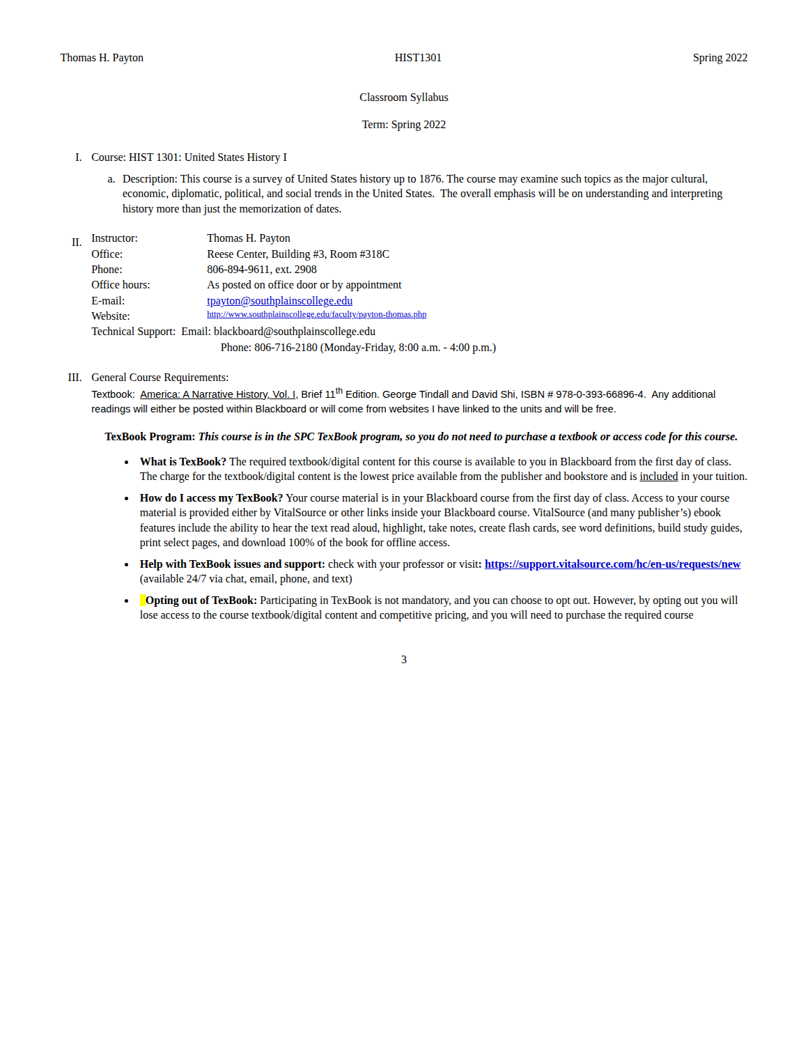Thomas H. Payton HIST1301 Spring 2022
Classroom Syllabus
Term: Spring 2022
Course: HIST 1301: United States History I
Description: This course is a survey of United States history up to 1876. The course may examine such topics as the major cultural, economic, diplomatic, political, and social trends in the United States. The overall emphasis will be on understanding and interpreting history more than just the memorization of dates.
| Instructor: | Thomas H. Payton |
| Office: | Reese Center, Building #3, Room #318C |
| Phone: | 806-894-9611, ext. 2908 |
| Office hours: | As posted on office door or by appointment |
| E-mail: | tpayton@southplainscollege.edu |
| Website: | http://www.southplainscollege.edu/faculty/payton-thomas.php |
| Technical Support: Email: blackboard@southplainscollege.edu |
| Phone: 806-716-2180 (Monday-Friday, 8:00 a.m. - 4:00 p.m.) |
General Course Requirements:
Textbook: America: A Narrative History, Vol. I, Brief 11th Edition. George Tindall and David Shi, ISBN # 978-0-393-66896-4. Any additional readings will either be posted within Blackboard or will come from websites I have linked to the units and will be free.
TexBook Program: This course is in the SPC TexBook program, so you do not need to purchase a textbook or access code for this course.
What is TexBook? The required textbook/digital content for this course is available to you in Blackboard from the first day of class. The charge for the textbook/digital content is the lowest price available from the publisher and bookstore and is included in your tuition.
How do I access my TexBook? Your course material is in your Blackboard course from the first day of class. Access to your course material is provided either by VitalSource or other links inside your Blackboard course. VitalSource (and many publisher’s) ebook features include the ability to hear the text read aloud, highlight, take notes, create flash cards, see word definitions, build study guides, print select pages, and download 100% of the book for offline access.
Help with TexBook issues and support: check with your professor or visit: https://support.vitalsource.com/hc/en-us/requests/new (available 24/7 via chat, email, phone, and text)
Opting out of TexBook: Participating in TexBook is not mandatory, and you can choose to opt out. However, by opting out you will lose access to the course textbook/digital content and competitive pricing, and you will need to purchase the required course
3